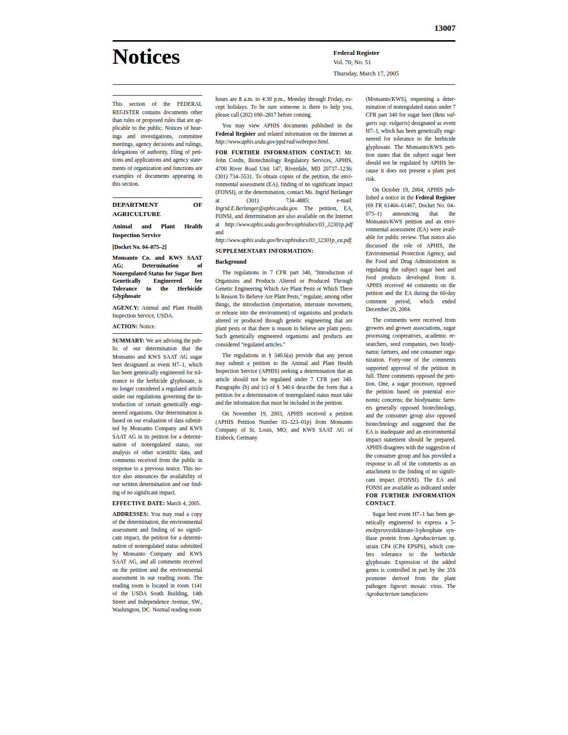13007
Notices
Federal Register
Vol. 70, No. 51
Thursday, March 17, 2005
This section of the FEDERAL REGISTER contains documents other than rules or proposed rules that are applicable to the public. Notices of hearings and investigations, committee meetings, agency decisions and rulings, delegations of authority, filing of petitions and applications and agency statements of organization and functions are examples of documents appearing in this section.
DEPARTMENT OF AGRICULTURE
Animal and Plant Health Inspection Service
[Docket No. 04–075–2]
Monsanto Co. and KWS SAAT AG; Determination of Nonregulated Status for Sugar Beet Genetically Engineered for Tolerance to the Herbicide Glyphosate
AGENCY: Animal and Plant Health Inspection Service, USDA.
ACTION: Notice.
SUMMARY: We are advising the public of our determination that the Monsanto and KWS SAAT AG sugar beet designated as event H7–1, which has been genetically engineered for tolerance to the herbicide glyphosate, is no longer considered a regulated article under our regulations governing the introduction of certain genetically engineered organisms. Our determination is based on our evaluation of data submitted by Monsanto Company and KWS SAAT AG in its petition for a determination of nonregulated status, our analysis of other scientific data, and comments received from the public in response to a previous notice. This notice also announces the availability of our written determination and our finding of no significant impact.
EFFECTIVE DATE: March 4, 2005.
ADDRESSES: You may read a copy of the determination, the environmental assessment and finding of no significant impact, the petition for a determination of nonregulated status submitted by Monsanto Company and KWS SAAT AG, and all comments received on the petition and the environmental assessment in our reading room. The reading room is located in room 1141 of the USDA South Building, 14th Street and Independence Avenue, SW., Washington, DC. Normal reading room
hours are 8 a.m. to 4:30 p.m., Monday through Friday, except holidays. To be sure someone is there to help you, please call (202) 690–2817 before coming.
You may view APHIS documents published in the Federal Register and related information on the Internet at http://www.aphis.usda.gov/ppd/rad/webrepor.html.
FOR FURTHER INFORMATION CONTACT: Mr. John Cordts, Biotechnology Regulatory Services, APHIS, 4700 River Road Unit 147, Riverdale, MD 20737–1236; (301) 734–5531. To obtain copies of the petition, the environmental assessment (EA), finding of no significant impact (FONSI), or the determination, contact Ms. Ingrid Berlanger at (301) 734–4885; e-mail: Ingrid.E.Berlanger@aphis.usda.gov. The petition, EA, FONSI, and determination are also available on the Internet at http://www.aphis.usda.gov/brs/aphisdocs/03_32301p.pdf and http://www.aphis.usda.gov/brs/aphisdocs/03_32301p_ea.pdf.
SUPPLEMENTARY INFORMATION:
Background
The regulations in 7 CFR part 340, ''Introduction of Organisms and Products Altered or Produced Through Genetic Engineering Which Are Plant Pests or Which There Is Reason To Believe Are Plant Pests,'' regulate, among other things, the introduction (importation, interstate movement, or release into the environment) of organisms and products altered or produced through genetic engineering that are plant pests or that there is reason to believe are plant pests. Such genetically engineered organisms and products are considered ''regulated articles.''
The regulations in § 340.6(a) provide that any person may submit a petition to the Animal and Plant Health Inspection Service (APHIS) seeking a determination that an article should not be regulated under 7 CFR part 340. Paragraphs (b) and (c) of § 340.6 describe the form that a petition for a determination of nonregulated status must take and the information that must be included in the petition.
On November 19, 2003, APHIS received a petition (APHIS Petition Number 03–323–01p) from Monsanto Company of St. Louis, MO, and KWS SAAT AG of Einbeck, Germany
(Monsanto/KWS), requesting a determination of nonregulated status under 7 CFR part 340 for sugar beet (Beta vulgaris ssp. vulgaris) designated as event H7–1, which has been genetically engineered for tolerance to the herbicide glyphosate. The Monsanto/KWS petition states that the subject sugar beet should not be regulated by APHIS because it does not present a plant pest risk.
On October 19, 2004, APHIS published a notice in the Federal Register (69 FR 61466–61467, Docket No. 04–075–1) announcing that the Monsanto/KWS petition and an environmental assessment (EA) were available for public review. That notice also discussed the role of APHIS, the Environmental Protection Agency, and the Food and Drug Administration in regulating the subject sugar beet and food products developed from it. APHIS received 44 comments on the petition and the EA during the 60-day comment period, which ended December 20, 2004.
The comments were received from growers and grower associations, sugar processing cooperatives, academic researchers, seed companies, two biodynamic farmers, and one consumer organization. Forty-one of the comments supported approval of the petition in full. Three comments opposed the petition. One, a sugar processor, opposed the petition based on potential economic concerns; the biodynamic farmers generally opposed biotechnology, and the consumer group also opposed biotechnology and suggested that the EA is inadequate and an environmental impact statement should be prepared. APHIS disagrees with the suggestion of the consumer group and has provided a response to all of the comments as an attachment to the finding of no significant impact (FONSI). The EA and FONSI are available as indicated under FOR FURTHER INFORMATION CONTACT.
Sugar beet event H7–1 has been genetically engineered to express a 5-enolpyruvyshikimate-3-phosphate synthase protein from Agrobacterium sp. strain CP4 (CP4 EPSPS), which confers tolerance to the herbicide glyphosate. Expression of the added genes is controlled in part by the 35S promoter derived from the plant pathogen figwort mosaic virus. The Agrobacterium tumefaciens